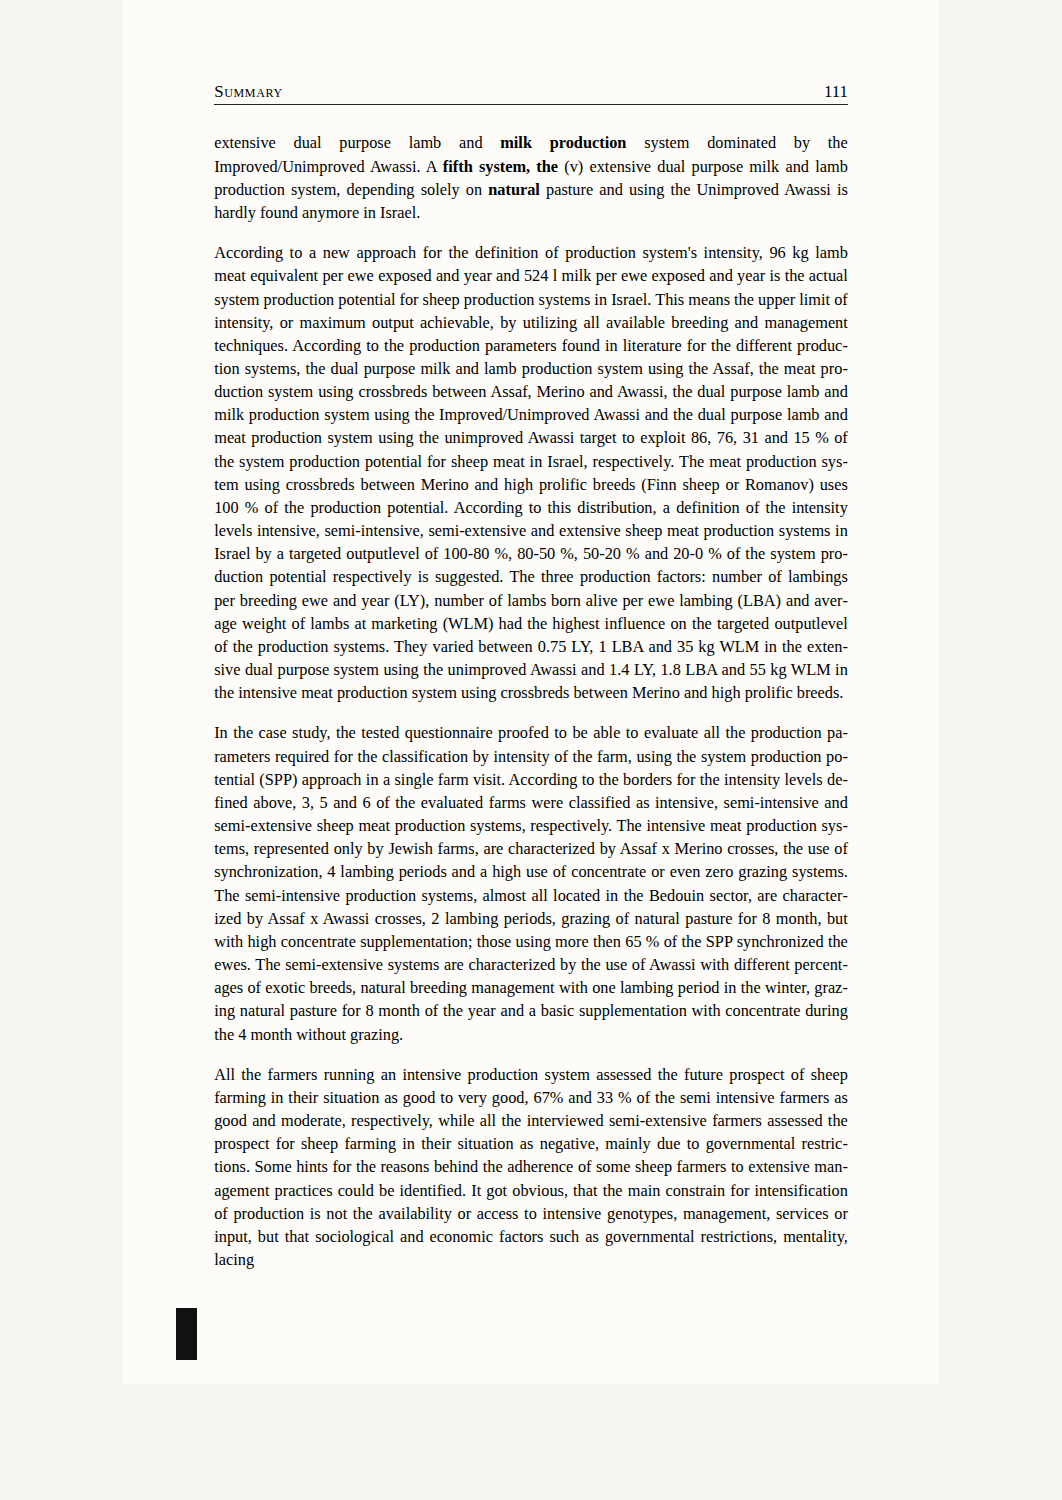Summary 111
extensive dual purpose lamb and milk production system dominated by the Improved/Unimproved Awassi. A fifth system, the (v) extensive dual purpose milk and lamb production system, depending solely on natural pasture and using the Unimproved Awassi is hardly found anymore in Israel.
According to a new approach for the definition of production system's intensity, 96 kg lamb meat equivalent per ewe exposed and year and 524 l milk per ewe exposed and year is the actual system production potential for sheep production systems in Israel. This means the upper limit of intensity, or maximum output achievable, by utilizing all available breeding and management techniques. According to the production parameters found in literature for the different production systems, the dual purpose milk and lamb production system using the Assaf, the meat production system using crossbreds between Assaf, Merino and Awassi, the dual purpose lamb and milk production system using the Improved/Unimproved Awassi and the dual purpose lamb and meat production system using the unimproved Awassi target to exploit 86, 76, 31 and 15 % of the system production potential for sheep meat in Israel, respectively. The meat production system using crossbreds between Merino and high prolific breeds (Finn sheep or Romanov) uses 100 % of the production potential. According to this distribution, a definition of the intensity levels intensive, semi-intensive, semi-extensive and extensive sheep meat production systems in Israel by a targeted outputlevel of 100-80 %, 80-50 %, 50-20 % and 20-0 % of the system production potential respectively is suggested. The three production factors: number of lambings per breeding ewe and year (LY), number of lambs born alive per ewe lambing (LBA) and average weight of lambs at marketing (WLM) had the highest influence on the targeted outputlevel of the production systems. They varied between 0.75 LY, 1 LBA and 35 kg WLM in the extensive dual purpose system using the unimproved Awassi and 1.4 LY, 1.8 LBA and 55 kg WLM in the intensive meat production system using crossbreds between Merino and high prolific breeds.
In the case study, the tested questionnaire proofed to be able to evaluate all the production parameters required for the classification by intensity of the farm, using the system production potential (SPP) approach in a single farm visit. According to the borders for the intensity levels defined above, 3, 5 and 6 of the evaluated farms were classified as intensive, semi-intensive and semi-extensive sheep meat production systems, respectively. The intensive meat production systems, represented only by Jewish farms, are characterized by Assaf x Merino crosses, the use of synchronization, 4 lambing periods and a high use of concentrate or even zero grazing systems. The semi-intensive production systems, almost all located in the Bedouin sector, are characterized by Assaf x Awassi crosses, 2 lambing periods, grazing of natural pasture for 8 month, but with high concentrate supplementation; those using more then 65 % of the SPP synchronized the ewes. The semi-extensive systems are characterized by the use of Awassi with different percentages of exotic breeds, natural breeding management with one lambing period in the winter, grazing natural pasture for 8 month of the year and a basic supplementation with concentrate during the 4 month without grazing.
All the farmers running an intensive production system assessed the future prospect of sheep farming in their situation as good to very good, 67% and 33 % of the semi intensive farmers as good and moderate, respectively, while all the interviewed semi-extensive farmers assessed the prospect for sheep farming in their situation as negative, mainly due to governmental restrictions. Some hints for the reasons behind the adherence of some sheep farmers to extensive management practices could be identified. It got obvious, that the main constrain for intensification of production is not the availability or access to intensive genotypes, management, services or input, but that sociological and economic factors such as governmental restrictions, mentality, lacing